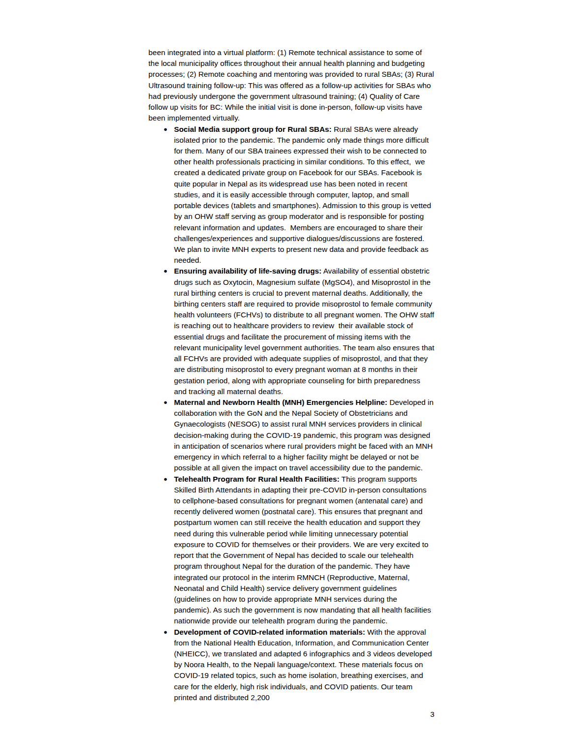been integrated into a virtual platform: (1) Remote technical assistance to some of the local municipality offices throughout their annual health planning and budgeting processes; (2) Remote coaching and mentoring was provided to rural SBAs; (3) Rural Ultrasound training follow-up: This was offered as a follow-up activities for SBAs who had previously undergone the government ultrasound training; (4) Quality of Care follow up visits for BC: While the initial visit is done in-person, follow-up visits have been implemented virtually.
Social Media support group for Rural SBAs: Rural SBAs were already isolated prior to the pandemic. The pandemic only made things more difficult for them. Many of our SBA trainees expressed their wish to be connected to other health professionals practicing in similar conditions. To this effect, we created a dedicated private group on Facebook for our SBAs. Facebook is quite popular in Nepal as its widespread use has been noted in recent studies, and it is easily accessible through computer, laptop, and small portable devices (tablets and smartphones). Admission to this group is vetted by an OHW staff serving as group moderator and is responsible for posting relevant information and updates. Members are encouraged to share their challenges/experiences and supportive dialogues/discussions are fostered. We plan to invite MNH experts to present new data and provide feedback as needed.
Ensuring availability of life-saving drugs: Availability of essential obstetric drugs such as Oxytocin, Magnesium sulfate (MgSO4), and Misoprostol in the rural birthing centers is crucial to prevent maternal deaths. Additionally, the birthing centers staff are required to provide misoprostol to female community health volunteers (FCHVs) to distribute to all pregnant women. The OHW staff is reaching out to healthcare providers to review their available stock of essential drugs and facilitate the procurement of missing items with the relevant municipality level government authorities. The team also ensures that all FCHVs are provided with adequate supplies of misoprostol, and that they are distributing misoprostol to every pregnant woman at 8 months in their gestation period, along with appropriate counseling for birth preparedness and tracking all maternal deaths.
Maternal and Newborn Health (MNH) Emergencies Helpline: Developed in collaboration with the GoN and the Nepal Society of Obstetricians and Gynaecologists (NESOG) to assist rural MNH services providers in clinical decision-making during the COVID-19 pandemic, this program was designed in anticipation of scenarios where rural providers might be faced with an MNH emergency in which referral to a higher facility might be delayed or not be possible at all given the impact on travel accessibility due to the pandemic.
Telehealth Program for Rural Health Facilities: This program supports Skilled Birth Attendants in adapting their pre-COVID in-person consultations to cellphone-based consultations for pregnant women (antenatal care) and recently delivered women (postnatal care). This ensures that pregnant and postpartum women can still receive the health education and support they need during this vulnerable period while limiting unnecessary potential exposure to COVID for themselves or their providers. We are very excited to report that the Government of Nepal has decided to scale our telehealth program throughout Nepal for the duration of the pandemic. They have integrated our protocol in the interim RMNCH (Reproductive, Maternal, Neonatal and Child Health) service delivery government guidelines (guidelines on how to provide appropriate MNH services during the pandemic). As such the government is now mandating that all health facilities nationwide provide our telehealth program during the pandemic.
Development of COVID-related information materials: With the approval from the National Health Education, Information, and Communication Center (NHEICC), we translated and adapted 6 infographics and 3 videos developed by Noora Health, to the Nepali language/context. These materials focus on COVID-19 related topics, such as home isolation, breathing exercises, and care for the elderly, high risk individuals, and COVID patients. Our team printed and distributed 2,200
3